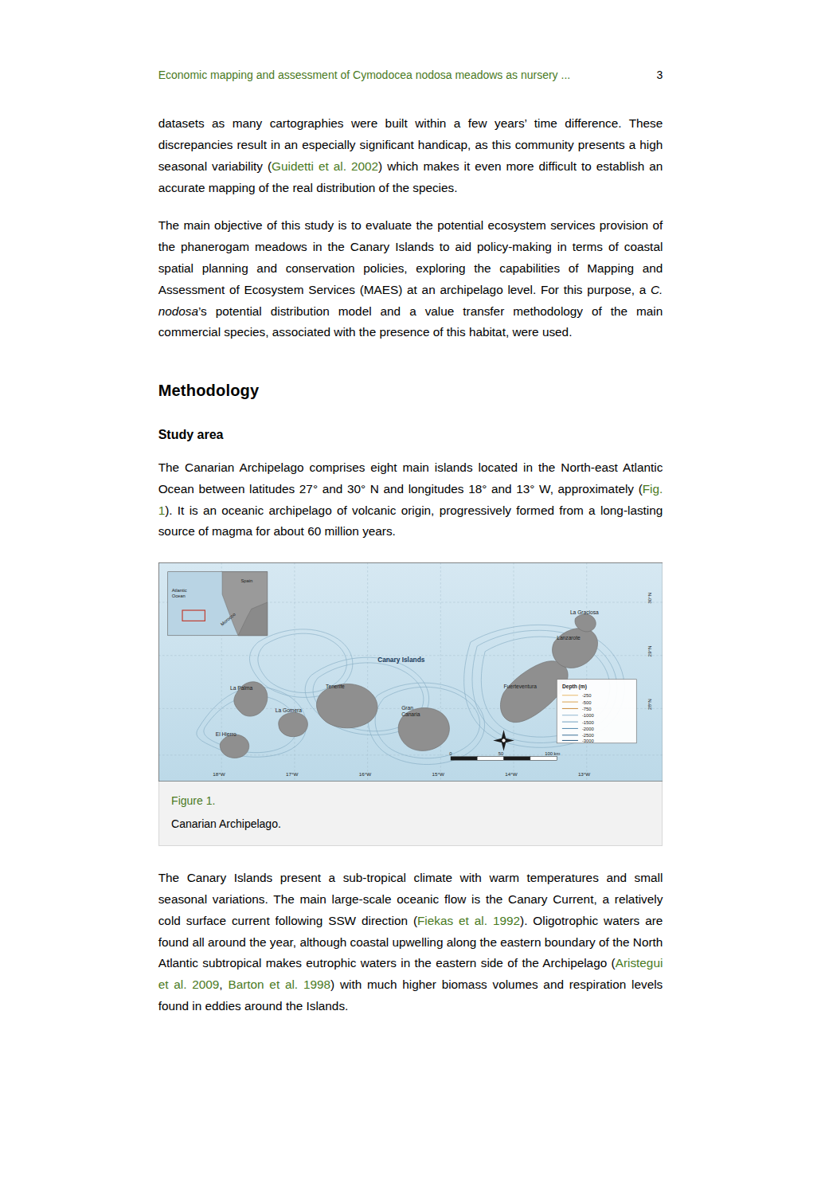Economic mapping and assessment of Cymodocea nodosa meadows as nursery ... 3
datasets as many cartographies were built within a few years’ time difference. These discrepancies result in an especially significant handicap, as this community presents a high seasonal variability (Guidetti et al. 2002) which makes it even more difficult to establish an accurate mapping of the real distribution of the species.
The main objective of this study is to evaluate the potential ecosystem services provision of the phanerogam meadows in the Canary Islands to aid policy-making in terms of coastal spatial planning and conservation policies, exploring the capabilities of Mapping and Assessment of Ecosystem Services (MAES) at an archipelago level. For this purpose, a C. nodosa’s potential distribution model and a value transfer methodology of the main commercial species, associated with the presence of this habitat, were used.
Methodology
Study area
The Canarian Archipelago comprises eight main islands located in the North-east Atlantic Ocean between latitudes 27° and 30° N and longitudes 18° and 13° W, approximately (Fig. 1). It is an oceanic archipelago of volcanic origin, progressively formed from a long-lasting source of magma for about 60 million years.
La Palma El Hierro La Gomera Tenerife Gran Canaria Fuerteventura Lanzarote La Graciosa Canary Islands Atlantic Ocean Spain Morocco Depth (m) -250 -500 -750 -1000 -1500 -2000 -2500 -3000 0 50 100 km 18°W 17°W 16°W 15°W 14°W 13°W 30°N 29°N 28°N
Figure 1. Canarian Archipelago.
The Canary Islands present a sub-tropical climate with warm temperatures and small seasonal variations. The main large-scale oceanic flow is the Canary Current, a relatively cold surface current following SSW direction (Fiekas et al. 1992). Oligotrophic waters are found all around the year, although coastal upwelling along the eastern boundary of the North Atlantic subtropical makes eutrophic waters in the eastern side of the Archipelago (Aristegui et al. 2009, Barton et al. 1998) with much higher biomass volumes and respiration levels found in eddies around the Islands.